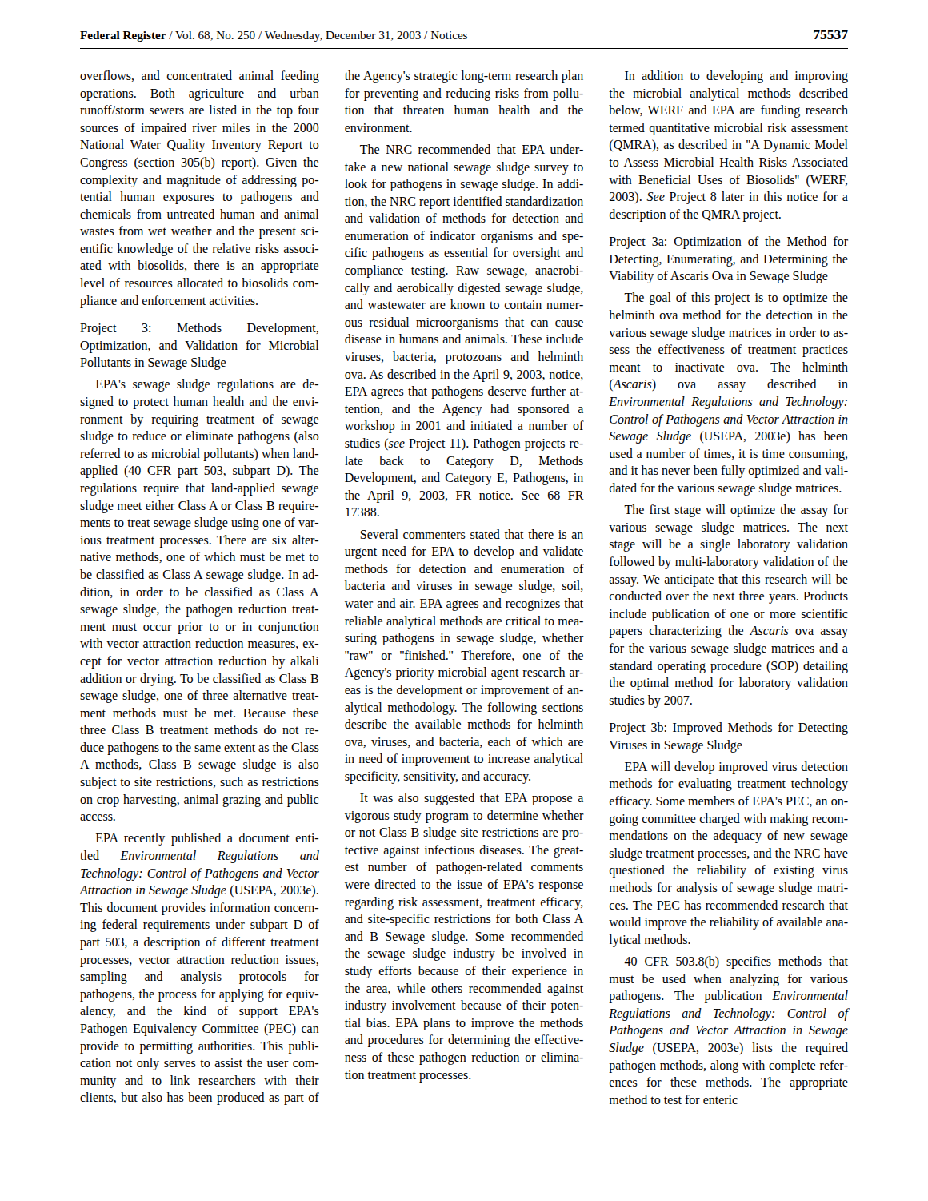Federal Register / Vol. 68, No. 250 / Wednesday, December 31, 2003 / Notices 75537
overflows, and concentrated animal feeding operations. Both agriculture and urban runoff/storm sewers are listed in the top four sources of impaired river miles in the 2000 National Water Quality Inventory Report to Congress (section 305(b) report). Given the complexity and magnitude of addressing potential human exposures to pathogens and chemicals from untreated human and animal wastes from wet weather and the present scientific knowledge of the relative risks associated with biosolids, there is an appropriate level of resources allocated to biosolids compliance and enforcement activities.
Project 3: Methods Development, Optimization, and Validation for Microbial Pollutants in Sewage Sludge
EPA's sewage sludge regulations are designed to protect human health and the environment by requiring treatment of sewage sludge to reduce or eliminate pathogens (also referred to as microbial pollutants) when land-applied (40 CFR part 503, subpart D). The regulations require that land-applied sewage sludge meet either Class A or Class B requirements to treat sewage sludge using one of various treatment processes. There are six alternative methods, one of which must be met to be classified as Class A sewage sludge. In addition, in order to be classified as Class A sewage sludge, the pathogen reduction treatment must occur prior to or in conjunction with vector attraction reduction measures, except for vector attraction reduction by alkali addition or drying. To be classified as Class B sewage sludge, one of three alternative treatment methods must be met. Because these three Class B treatment methods do not reduce pathogens to the same extent as the Class A methods, Class B sewage sludge is also subject to site restrictions, such as restrictions on crop harvesting, animal grazing and public access.
EPA recently published a document entitled Environmental Regulations and Technology: Control of Pathogens and Vector Attraction in Sewage Sludge (USEPA, 2003e). This document provides information concerning federal requirements under subpart D of part 503, a description of different treatment processes, vector attraction reduction issues, sampling and analysis protocols for pathogens, the process for applying for equivalency, and the kind of support EPA's Pathogen Equivalency Committee (PEC) can provide to permitting authorities. This publication not only serves to assist the user community and to link researchers with their clients, but also has been produced as part of the Agency's strategic long-term research plan for preventing and reducing risks from pollution that threaten human health and the environment.
The NRC recommended that EPA undertake a new national sewage sludge survey to look for pathogens in sewage sludge. In addition, the NRC report identified standardization and validation of methods for detection and enumeration of indicator organisms and specific pathogens as essential for oversight and compliance testing. Raw sewage, anaerobically and aerobically digested sewage sludge, and wastewater are known to contain numerous residual microorganisms that can cause disease in humans and animals. These include viruses, bacteria, protozoans and helminth ova. As described in the April 9, 2003, notice, EPA agrees that pathogens deserve further attention, and the Agency had sponsored a workshop in 2001 and initiated a number of studies (see Project 11). Pathogen projects relate back to Category D, Methods Development, and Category E, Pathogens, in the April 9, 2003, FR notice. See 68 FR 17388.
Several commenters stated that there is an urgent need for EPA to develop and validate methods for detection and enumeration of bacteria and viruses in sewage sludge, soil, water and air. EPA agrees and recognizes that reliable analytical methods are critical to measuring pathogens in sewage sludge, whether ''raw'' or ''finished.'' Therefore, one of the Agency's priority microbial agent research areas is the development or improvement of analytical methodology. The following sections describe the available methods for helminth ova, viruses, and bacteria, each of which are in need of improvement to increase analytical specificity, sensitivity, and accuracy.
It was also suggested that EPA propose a vigorous study program to determine whether or not Class B sludge site restrictions are protective against infectious diseases. The greatest number of pathogen-related comments were directed to the issue of EPA's response regarding risk assessment, treatment efficacy, and site-specific restrictions for both Class A and B Sewage sludge. Some recommended the sewage sludge industry be involved in study efforts because of their experience in the area, while others recommended against industry involvement because of their potential bias. EPA plans to improve the methods and procedures for determining the effectiveness of these pathogen reduction or elimination treatment processes.
In addition to developing and improving the microbial analytical methods described below, WERF and EPA are funding research termed quantitative microbial risk assessment (QMRA), as described in ''A Dynamic Model to Assess Microbial Health Risks Associated with Beneficial Uses of Biosolids'' (WERF, 2003). See Project 8 later in this notice for a description of the QMRA project.
Project 3a: Optimization of the Method for Detecting, Enumerating, and Determining the Viability of Ascaris Ova in Sewage Sludge
The goal of this project is to optimize the helminth ova method for the detection in the various sewage sludge matrices in order to assess the effectiveness of treatment practices meant to inactivate ova. The helminth (Ascaris) ova assay described in Environmental Regulations and Technology: Control of Pathogens and Vector Attraction in Sewage Sludge (USEPA, 2003e) has been used a number of times, it is time consuming, and it has never been fully optimized and validated for the various sewage sludge matrices.
The first stage will optimize the assay for various sewage sludge matrices. The next stage will be a single laboratory validation followed by multi-laboratory validation of the assay. We anticipate that this research will be conducted over the next three years. Products include publication of one or more scientific papers characterizing the Ascaris ova assay for the various sewage sludge matrices and a standard operating procedure (SOP) detailing the optimal method for laboratory validation studies by 2007.
Project 3b: Improved Methods for Detecting Viruses in Sewage Sludge
EPA will develop improved virus detection methods for evaluating treatment technology efficacy. Some members of EPA's PEC, an ongoing committee charged with making recommendations on the adequacy of new sewage sludge treatment processes, and the NRC have questioned the reliability of existing virus methods for analysis of sewage sludge matrices. The PEC has recommended research that would improve the reliability of available analytical methods.
40 CFR 503.8(b) specifies methods that must be used when analyzing for various pathogens. The publication Environmental Regulations and Technology: Control of Pathogens and Vector Attraction in Sewage Sludge (USEPA, 2003e) lists the required pathogen methods, along with complete references for these methods. The appropriate method to test for enteric